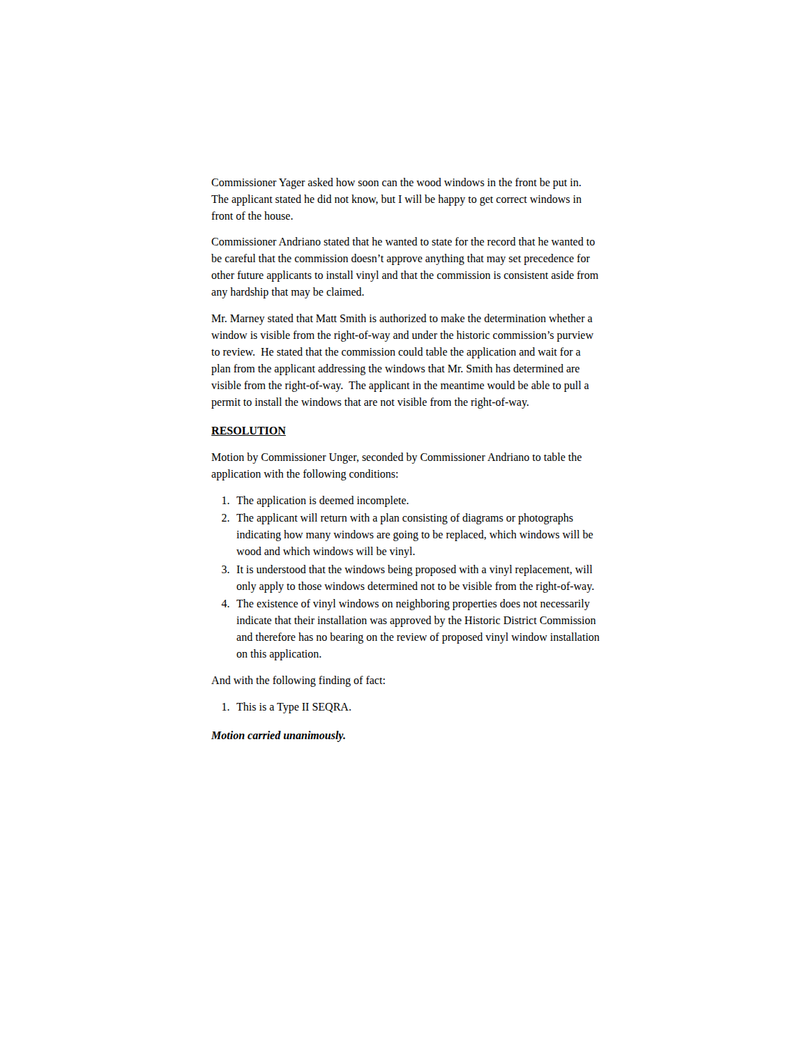Commissioner Yager asked how soon can the wood windows in the front be put in. The applicant stated he did not know, but I will be happy to get correct windows in front of the house.
Commissioner Andriano stated that he wanted to state for the record that he wanted to be careful that the commission doesn’t approve anything that may set precedence for other future applicants to install vinyl and that the commission is consistent aside from any hardship that may be claimed.
Mr. Marney stated that Matt Smith is authorized to make the determination whether a window is visible from the right-of-way and under the historic commission’s purview to review. He stated that the commission could table the application and wait for a plan from the applicant addressing the windows that Mr. Smith has determined are visible from the right-of-way. The applicant in the meantime would be able to pull a permit to install the windows that are not visible from the right-of-way.
RESOLUTION
Motion by Commissioner Unger, seconded by Commissioner Andriano to table the application with the following conditions:
The application is deemed incomplete.
The applicant will return with a plan consisting of diagrams or photographs indicating how many windows are going to be replaced, which windows will be wood and which windows will be vinyl.
It is understood that the windows being proposed with a vinyl replacement, will only apply to those windows determined not to be visible from the right-of-way.
The existence of vinyl windows on neighboring properties does not necessarily indicate that their installation was approved by the Historic District Commission and therefore has no bearing on the review of proposed vinyl window installation on this application.
And with the following finding of fact:
This is a Type II SEQRA.
Motion carried unanimously.